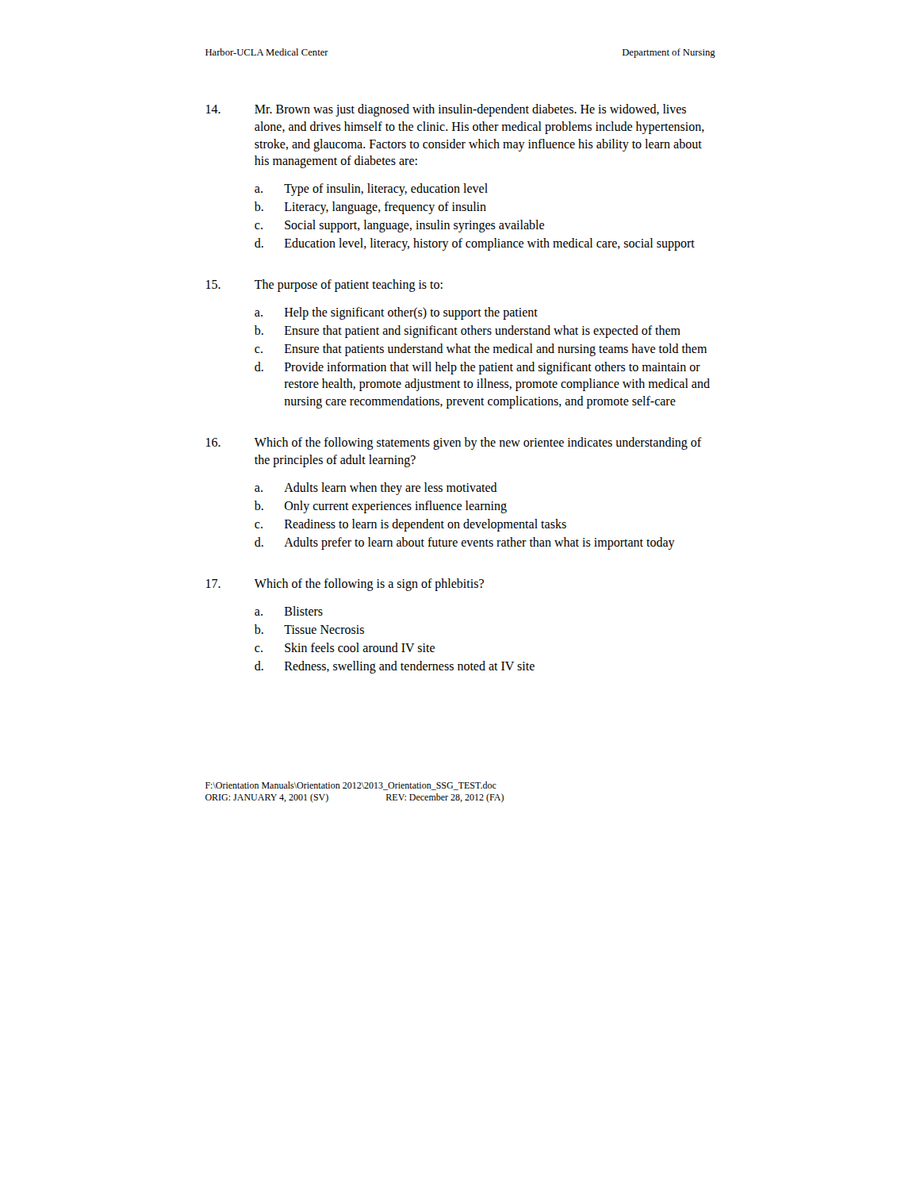Harbor-UCLA Medical Center Department of Nursing
14.
Mr. Brown was just diagnosed with insulin-dependent diabetes. He is widowed, lives alone, and drives himself to the clinic. His other medical problems include hypertension, stroke, and glaucoma. Factors to consider which may influence his ability to learn about his management of diabetes are:
a. Type of insulin, literacy, education level
b. Literacy, language, frequency of insulin
c. Social support, language, insulin syringes available
d. Education level, literacy, history of compliance with medical care, social support
15.
The purpose of patient teaching is to:
a. Help the significant other(s) to support the patient
b. Ensure that patient and significant others understand what is expected of them
c. Ensure that patients understand what the medical and nursing teams have told them
d. Provide information that will help the patient and significant others to maintain or restore health, promote adjustment to illness, promote compliance with medical and nursing care recommendations, prevent complications, and promote self-care
16.
Which of the following statements given by the new orientee indicates understanding of the principles of adult learning?
a. Adults learn when they are less motivated
b. Only current experiences influence learning
c. Readiness to learn is dependent on developmental tasks
d. Adults prefer to learn about future events rather than what is important today
17.
Which of the following is a sign of phlebitis?
a. Blisters
b. Tissue Necrosis
c. Skin feels cool around IV site
d. Redness, swelling and tenderness noted at IV site
F:\Orientation Manuals\Orientation 2012\2013_Orientation_SSG_TEST.doc
ORIG: JANUARY 4, 2001 (SV) REV: December 28, 2012 (FA)